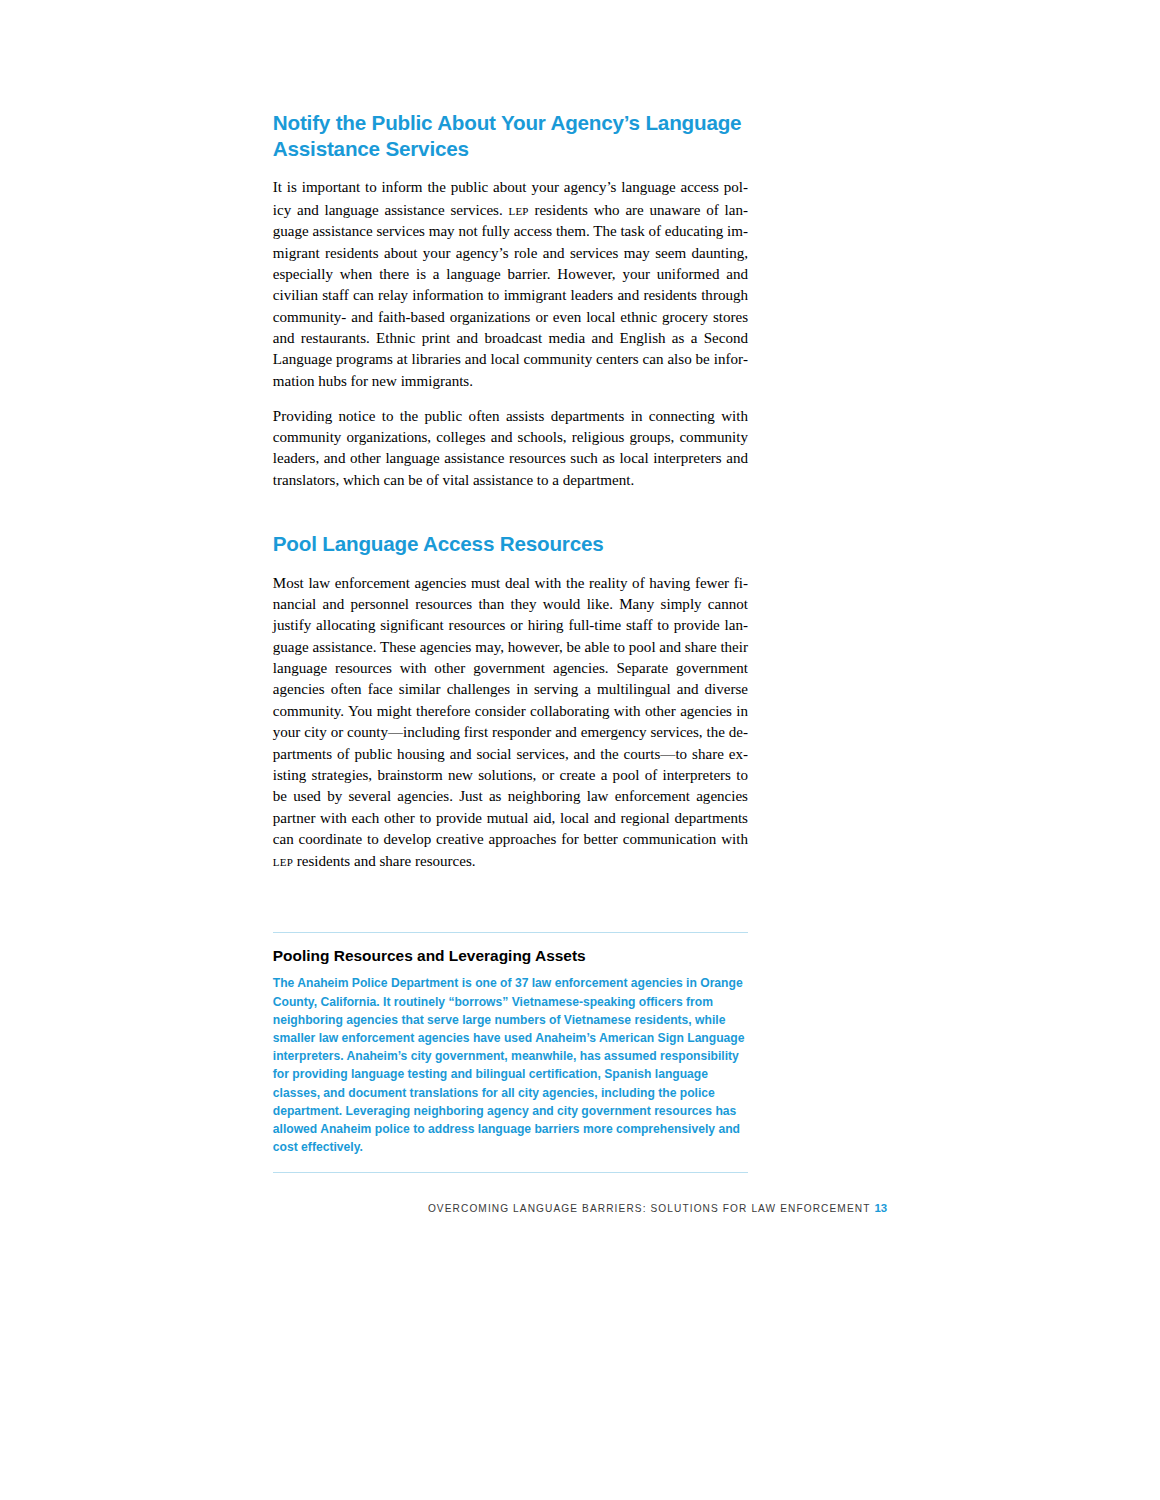Notify the Public About Your Agency’s Language
Assistance Services
It is important to inform the public about your agency’s language access policy and language assistance services. lep residents who are unaware of language assistance services may not fully access them. The task of educating immigrant residents about your agency’s role and services may seem daunting, especially when there is a language barrier. However, your uniformed and civilian staff can relay information to immigrant leaders and residents through community- and faith-based organizations or even local ethnic grocery stores and restaurants. Ethnic print and broadcast media and English as a Second Language programs at libraries and local community centers can also be information hubs for new immigrants.
Providing notice to the public often assists departments in connecting with community organizations, colleges and schools, religious groups, community leaders, and other language assistance resources such as local interpreters and translators, which can be of vital assistance to a department.
Pool Language Access Resources
Most law enforcement agencies must deal with the reality of having fewer financial and personnel resources than they would like. Many simply cannot justify allocating significant resources or hiring full-time staff to provide language assistance. These agencies may, however, be able to pool and share their language resources with other government agencies. Separate government agencies often face similar challenges in serving a multilingual and diverse community. You might therefore consider collaborating with other agencies in your city or county—including first responder and emergency services, the departments of public housing and social services, and the courts—to share existing strategies, brainstorm new solutions, or create a pool of interpreters to be used by several agencies. Just as neighboring law enforcement agencies partner with each other to provide mutual aid, local and regional departments can coordinate to develop creative approaches for better communication with lep residents and share resources.
Pooling Resources and Leveraging Assets
The Anaheim Police Department is one of 37 law enforcement agencies in Orange County, California. It routinely “borrows” Vietnamese-speaking officers from neighboring agencies that serve large numbers of Vietnamese residents, while smaller law enforcement agencies have used Anaheim’s American Sign Language interpreters. Anaheim’s city government, meanwhile, has assumed responsibility for providing language testing and bilingual certification, Spanish language classes, and document translations for all city agencies, including the police department. Leveraging neighboring agency and city government resources has allowed Anaheim police to address language barriers more comprehensively and cost effectively.
OVERCOMING LANGUAGE BARRIERS: SOLUTIONS FOR LAW ENFORCEMENT13